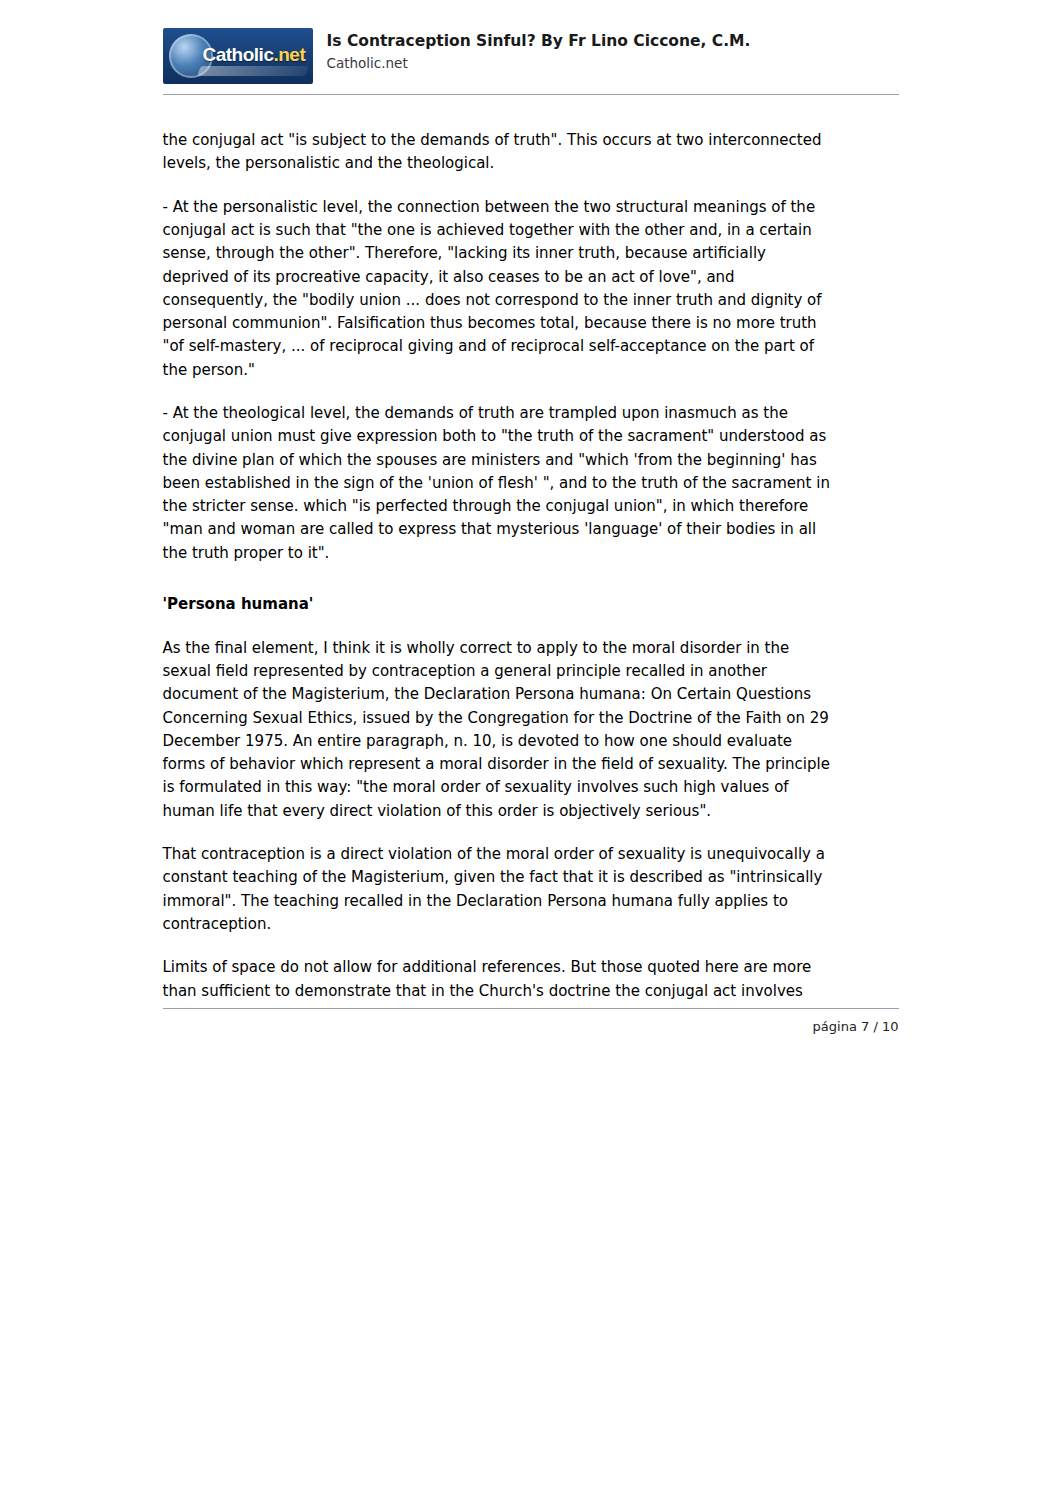Catholic.net
Is Contraception Sinful? By Fr Lino Ciccone, C.M.
Catholic.net
the conjugal act "is subject to the demands of truth". This occurs at two interconnected levels, the personalistic and the theological.
- At the personalistic level, the connection between the two structural meanings of the conjugal act is such that "the one is achieved together with the other and, in a certain sense, through the other". Therefore, "lacking its inner truth, because artificially deprived of its procreative capacity, it also ceases to be an act of love", and consequently, the "bodily union ... does not correspond to the inner truth and dignity of personal communion". Falsification thus becomes total, because there is no more truth "of self-mastery, ... of reciprocal giving and of reciprocal self-acceptance on the part of the person."
- At the theological level, the demands of truth are trampled upon inasmuch as the conjugal union must give expression both to "the truth of the sacrament" understood as the divine plan of which the spouses are ministers and "which 'from the beginning' has been established in the sign of the 'union of flesh' ", and to the truth of the sacrament in the stricter sense. which "is perfected through the conjugal union", in which therefore "man and woman are called to express that mysterious 'language' of their bodies in all the truth proper to it".
'Persona humana'
As the final element, I think it is wholly correct to apply to the moral disorder in the sexual field represented by contraception a general principle recalled in another document of the Magisterium, the Declaration Persona humana: On Certain Questions Concerning Sexual Ethics, issued by the Congregation for the Doctrine of the Faith on 29 December 1975. An entire paragraph, n. 10, is devoted to how one should evaluate forms of behavior which represent a moral disorder in the field of sexuality. The principle is formulated in this way: "the moral order of sexuality involves such high values of human life that every direct violation of this order is objectively serious".
That contraception is a direct violation of the moral order of sexuality is unequivocally a constant teaching of the Magisterium, given the fact that it is described as "intrinsically immoral". The teaching recalled in the Declaration Persona humana fully applies to contraception.
Limits of space do not allow for additional references. But those quoted here are more than sufficient to demonstrate that in the Church's doctrine the conjugal act involves
página 7 / 10